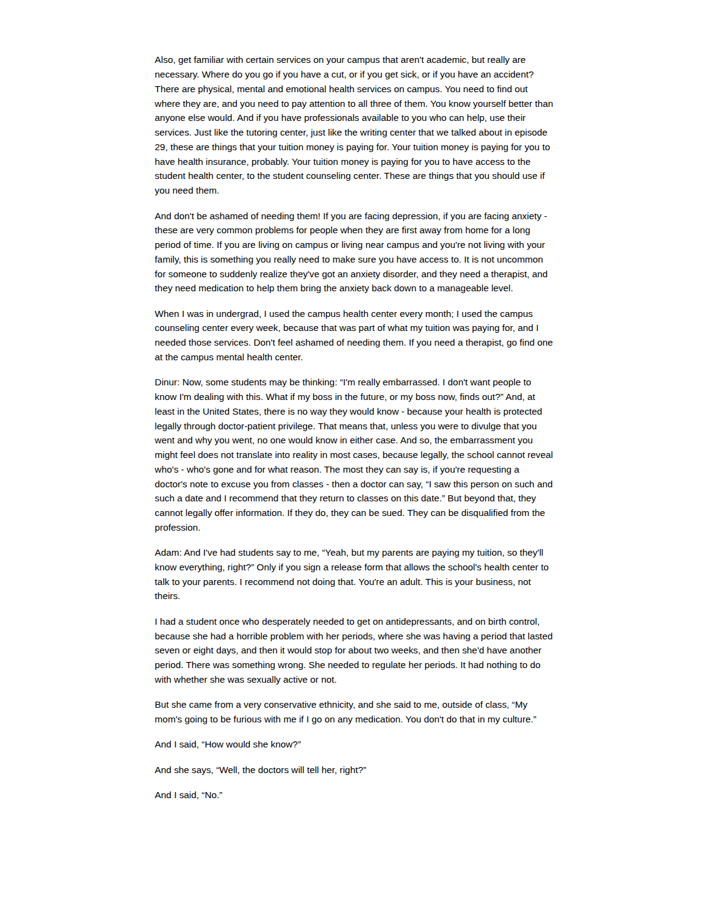Also, get familiar with certain services on your campus that aren't academic, but really are necessary. Where do you go if you have a cut, or if you get sick, or if you have an accident? There are physical, mental and emotional health services on campus. You need to find out where they are, and you need to pay attention to all three of them. You know yourself better than anyone else would. And if you have professionals available to you who can help, use their services. Just like the tutoring center, just like the writing center that we talked about in episode 29, these are things that your tuition money is paying for. Your tuition money is paying for you to have health insurance, probably. Your tuition money is paying for you to have access to the student health center, to the student counseling center. These are things that you should use if you need them.
And don't be ashamed of needing them! If you are facing depression, if you are facing anxiety - these are very common problems for people when they are first away from home for a long period of time. If you are living on campus or living near campus and you're not living with your family, this is something you really need to make sure you have access to. It is not uncommon for someone to suddenly realize they've got an anxiety disorder, and they need a therapist, and they need medication to help them bring the anxiety back down to a manageable level.
When I was in undergrad, I used the campus health center every month; I used the campus counseling center every week, because that was part of what my tuition was paying for, and I needed those services. Don't feel ashamed of needing them. If you need a therapist, go find one at the campus mental health center.
Dinur: Now, some students may be thinking: “I'm really embarrassed. I don't want people to know I'm dealing with this. What if my boss in the future, or my boss now, finds out?” And, at least in the United States, there is no way they would know - because your health is protected legally through doctor-patient privilege. That means that, unless you were to divulge that you went and why you went, no one would know in either case. And so, the embarrassment you might feel does not translate into reality in most cases, because legally, the school cannot reveal who's - who's gone and for what reason. The most they can say is, if you're requesting a doctor's note to excuse you from classes - then a doctor can say, “I saw this person on such and such a date and I recommend that they return to classes on this date.” But beyond that, they cannot legally offer information. If they do, they can be sued. They can be disqualified from the profession.
Adam: And I've had students say to me, “Yeah, but my parents are paying my tuition, so they'll know everything, right?” Only if you sign a release form that allows the school's health center to talk to your parents. I recommend not doing that. You're an adult. This is your business, not theirs.
I had a student once who desperately needed to get on antidepressants, and on birth control, because she had a horrible problem with her periods, where she was having a period that lasted seven or eight days, and then it would stop for about two weeks, and then she'd have another period. There was something wrong. She needed to regulate her periods. It had nothing to do with whether she was sexually active or not.
But she came from a very conservative ethnicity, and she said to me, outside of class, “My mom's going to be furious with me if I go on any medication. You don't do that in my culture.”
And I said, “How would she know?”
And she says, “Well, the doctors will tell her, right?”
And I said, “No.”